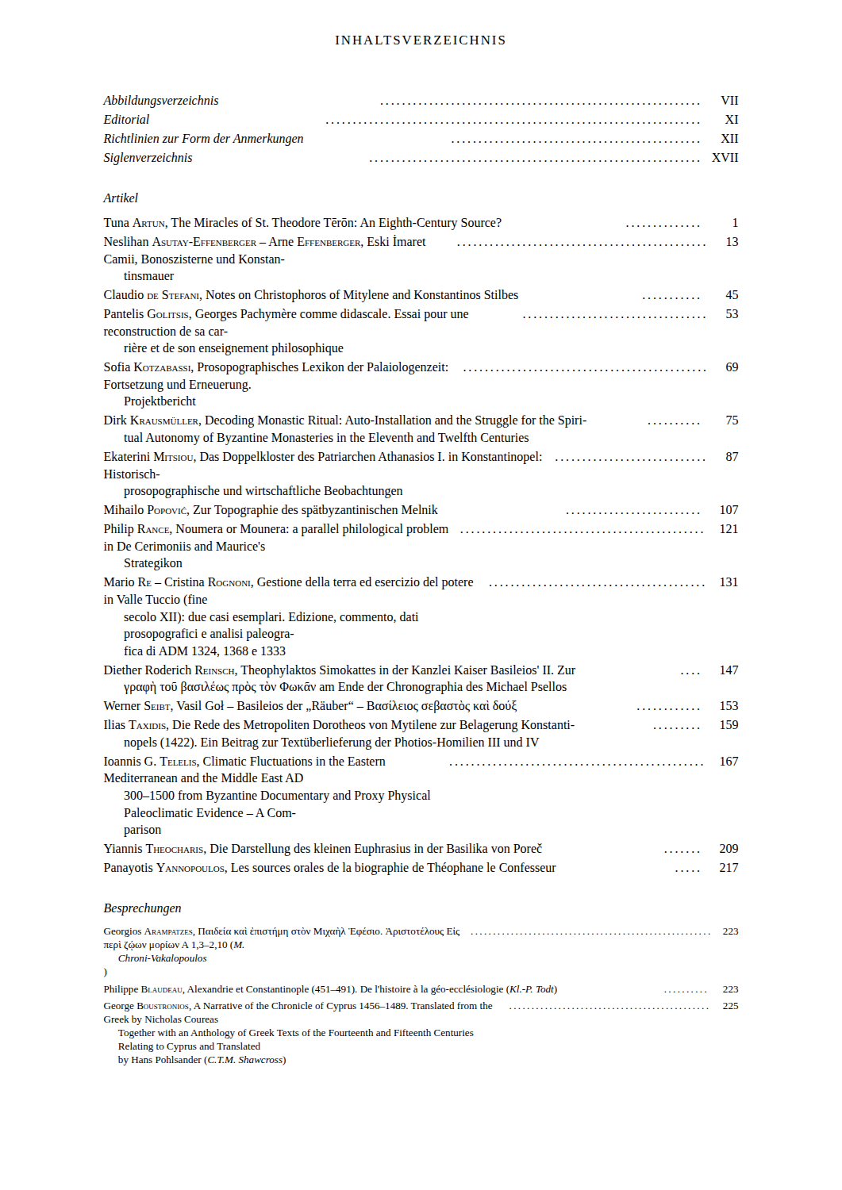INHALTSVERZEICHNIS
Abbildungsverzeichnis........................................................... VII
Editorial..................................................................... XI
Richtlinien zur Form der Anmerkungen.............................................. XII
Siglenverzeichnis............................................................. XVII
Artikel
Tuna Artun, The Miracles of St. Theodore Tērōn: An Eighth-Century Source?.............. 1
Neslihan Asutay-Effenberger – Arne Effenberger, Eski İmaret Camii, Bonoszisterne und Konstan-tinsmauer................................................................. 13
Claudio de Stefani, Notes on Christophoros of Mitylene and Konstantinos Stilbes........... 45
Pantelis Golitsis, Georges Pachymère comme didascale. Essai pour une reconstruction de sa car-rière et de son enseignement philosophique....................................... 53
Sofia Kotzabassi, Prosopographisches Lexikon der Palaiologenzeit: Fortsetzung und Erneuerung.Projektbericht............................................................. 69
Dirk Krausmüller, Decoding Monastic Ritual: Auto-Installation and the Struggle for the Spiri-tual Autonomy of Byzantine Monasteries in the Eleventh and Twelfth Centuries.......... 75
Ekaterini Mitsiou, Das Doppelkloster des Patriarchen Athanasios I. in Konstantinopel: Historisch-prosopographische und wirtschaftliche Beobachtungen.............................. 87
Mihailo Popović, Zur Topographie des spätbyzantinischen Melnik......................... 107
Philip Rance, Noumera or Mounera: a parallel philological problem in De Cerimoniis and Maurice'sStrategikon................................................................ 121
Mario Re – Cristina Rognoni, Gestione della terra ed esercizio del potere in Valle Tuccio (finesecolo XII): due casi esemplari. Edizione, commento, dati prosopografici e analisi paleogra-fica di ADM 1324, 1368 e 1333.................................................. 131
Diether Roderich Reinsch, Theophylaktos Simokattes in der Kanzlei Kaiser Basileios' II. Zurγραφὴ τοῦ βασιλέως πρὸς τὸν Φωκᾶν am Ende der Chronographia des Michael Psellos.... 147
Werner Seibt, Vasil Goł – Basileios der „Räuber“ – Βασίλειος σεβαστὸς καὶ δούξ............ 153
Ilias Taxidis, Die Rede des Metropoliten Dorotheos von Mytilene zur Belagerung Konstanti-nopels (1422). Ein Beitrag zur Textüberlieferung der Photios-Homilien III und IV......... 159
Ioannis G. Telelis, Climatic Fluctuations in the Eastern Mediterranean and the Middle East AD300–1500 from Byzantine Documentary and Proxy Physical Paleoclimatic Evidence – A Com-parison.................................................................... 167
Yiannis Theocharis, Die Darstellung des kleinen Euphrasius in der Basilika von Poreč....... 209
Panayotis Yannopoulos, Les sources orales de la biographie de Théophane le Confesseur..... 217
Besprechungen
Georgios Arampatzes, Παιδεία καὶ ἐπιστήμη στὸν Μιχαὴλ Ἐφέσιο. Ἀριστοτέλους Εἰς περὶ ζῴων μορίων Α 1,3–2,10 (M.Chroni-Vakalopoulos)......................................................................... 223
Philippe Blaudeau, Alexandrie et Constantinople (451–491). De l'histoire à la géo-ecclésiologie (Kl.-P. Todt).......... 223
George Boustronios, A Narrative of the Chronicle of Cyprus 1456–1489. Translated from the Greek by Nicholas CoureasTogether with an Anthology of Greek Texts of the Fourteenth and Fifteenth Centuries Relating to Cyprus and Translated by Hans Pohlsander (C.T.M. Shawcross)......................................................... 225